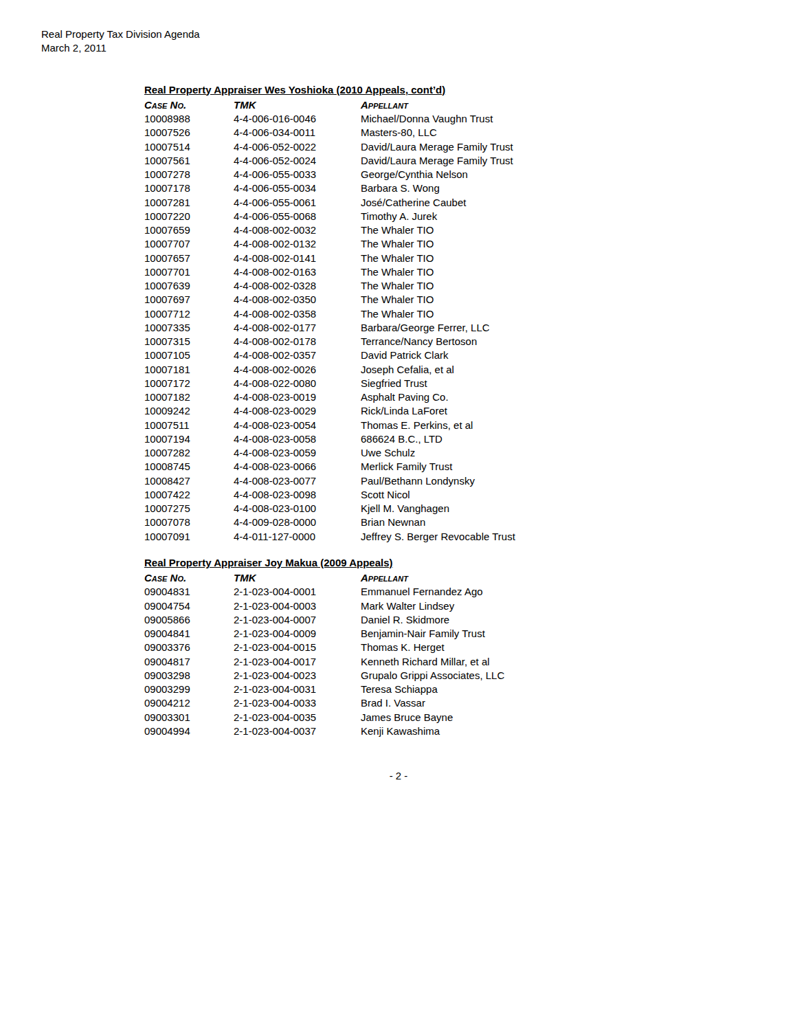Real Property Tax Division Agenda
March 2, 2011
Real Property Appraiser Wes Yoshioka (2010 Appeals, cont’d)
| Case No. | TMK | Appellant |
| 10008988 | 4-4-006-016-0046 | Michael/Donna Vaughn Trust |
| 10007526 | 4-4-006-034-0011 | Masters-80, LLC |
| 10007514 | 4-4-006-052-0022 | David/Laura Merage Family Trust |
| 10007561 | 4-4-006-052-0024 | David/Laura Merage Family Trust |
| 10007278 | 4-4-006-055-0033 | George/Cynthia Nelson |
| 10007178 | 4-4-006-055-0034 | Barbara S. Wong |
| 10007281 | 4-4-006-055-0061 | José/Catherine Caubet |
| 10007220 | 4-4-006-055-0068 | Timothy A. Jurek |
| 10007659 | 4-4-008-002-0032 | The Whaler TIO |
| 10007707 | 4-4-008-002-0132 | The Whaler TIO |
| 10007657 | 4-4-008-002-0141 | The Whaler TIO |
| 10007701 | 4-4-008-002-0163 | The Whaler TIO |
| 10007639 | 4-4-008-002-0328 | The Whaler TIO |
| 10007697 | 4-4-008-002-0350 | The Whaler TIO |
| 10007712 | 4-4-008-002-0358 | The Whaler TIO |
| 10007335 | 4-4-008-002-0177 | Barbara/George Ferrer, LLC |
| 10007315 | 4-4-008-002-0178 | Terrance/Nancy Bertoson |
| 10007105 | 4-4-008-002-0357 | David Patrick Clark |
| 10007181 | 4-4-008-002-0026 | Joseph Cefalia, et al |
| 10007172 | 4-4-008-022-0080 | Siegfried Trust |
| 10007182 | 4-4-008-023-0019 | Asphalt Paving Co. |
| 10009242 | 4-4-008-023-0029 | Rick/Linda LaForet |
| 10007511 | 4-4-008-023-0054 | Thomas E. Perkins, et al |
| 10007194 | 4-4-008-023-0058 | 686624 B.C., LTD |
| 10007282 | 4-4-008-023-0059 | Uwe Schulz |
| 10008745 | 4-4-008-023-0066 | Merlick Family Trust |
| 10008427 | 4-4-008-023-0077 | Paul/Bethann Londynsky |
| 10007422 | 4-4-008-023-0098 | Scott Nicol |
| 10007275 | 4-4-008-023-0100 | Kjell M. Vanghagen |
| 10007078 | 4-4-009-028-0000 | Brian Newnan |
| 10007091 | 4-4-011-127-0000 | Jeffrey S. Berger Revocable Trust |
Real Property Appraiser Joy Makua (2009 Appeals)
| Case No. | TMK | Appellant |
| 09004831 | 2-1-023-004-0001 | Emmanuel Fernandez Ago |
| 09004754 | 2-1-023-004-0003 | Mark Walter Lindsey |
| 09005866 | 2-1-023-004-0007 | Daniel R. Skidmore |
| 09004841 | 2-1-023-004-0009 | Benjamin-Nair Family Trust |
| 09003376 | 2-1-023-004-0015 | Thomas K. Herget |
| 09004817 | 2-1-023-004-0017 | Kenneth Richard Millar, et al |
| 09003298 | 2-1-023-004-0023 | Grupalo Grippi Associates, LLC |
| 09003299 | 2-1-023-004-0031 | Teresa Schiappa |
| 09004212 | 2-1-023-004-0033 | Brad I. Vassar |
| 09003301 | 2-1-023-004-0035 | James Bruce Bayne |
| 09004994 | 2-1-023-004-0037 | Kenji Kawashima |
- 2 -